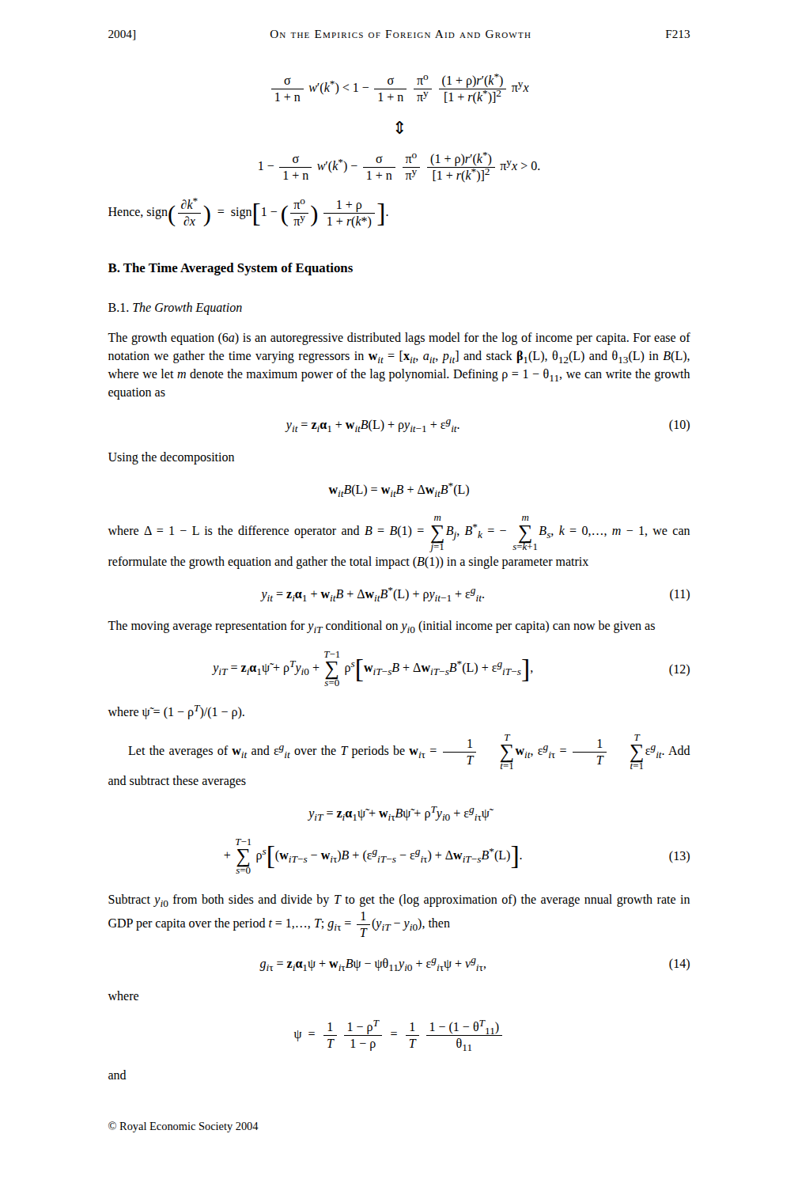2004] On the Empirics of Foreign Aid and Growth F213
σ 1 + n w′(k*) < 1 − σ 1 + n πo πy (1 + ρ)r′(k*)[1 + r(k*)]2 πyx
⇕
1 − σ 1 + n w′(k*) − σ 1 + n πo πy (1 + ρ)r′(k*)[1 + r(k*)]2 πyx > 0.
Hence, sign(∂k*∂x) = sign[1 − (πo πy) 1 + ρ 1 + r(k*)].
B. The Time Averaged System of Equations
B.1. The Growth Equation
The growth equation (6a) is an autoregressive distributed lags model for the log of income per capita. For ease of notation we gather the time varying regressors in wit = [xit, ait, pit] and stack β1(L), θ12(L) and θ13(L) in B(L), where we let m denote the maximum power of the lag polynomial. Defining ρ = 1 − θ11, we can write the growth equation as
yit = ziα1 + witB(L) + ρyit−1 + εgit.
(10)
Using the decomposition
witB(L) = witB + ΔwitB*(L)
where Δ = 1 − L is the difference operator and B = B(1) = m∑j=1 Bj, B*k = − m∑s=k+1 Bs, k = 0,…, m − 1, we can reformulate the growth equation and gather the total impact (B(1)) in a single parameter matrix
yit = ziα1 + witB + ΔwitB*(L) + ρyit−1 + εgit.
(11)
The moving average representation for yiT conditional on yi0 (initial income per capita) can now be given as
yiT = ziα1ψ̃ + ρTyi0 + T−1∑s=0 ρs[wiT−sB + ΔwiT−sB*(L) + εgiT−s],
(12)
where ψ̃ = (1 − ρT)/(1 − ρ).
Let the averages of wit and εgit over the T periods be wiτ = 1 T T∑t=1 wit, εgiτ = 1 T T∑t=1εgit. Add and subtract these averages
yiT = ziα1ψ̃ + wiτBψ̃ + ρTyi0 + εgiτψ̃
+ T−1∑s=0 ρs[(wiT−s − wiτ)B + (εgiT−s − εgiτ) + ΔwiT−sB*(L)].
(13)
Subtract yi0 from both sides and divide by T to get the (log approximation of) the average nnual growth rate in GDP per capita over the period t = 1,…, T; giτ = 1 T(yiT − yi0), then
giτ = ziα1ψ + wiτBψ − ψθ11yi0 + εgiτψ + vgiτ,
(14)
where
ψ = 1 T 1 − ρT 1 − ρ = 1 T 1 − (1 − θT11) θ11
and
© Royal Economic Society 2004